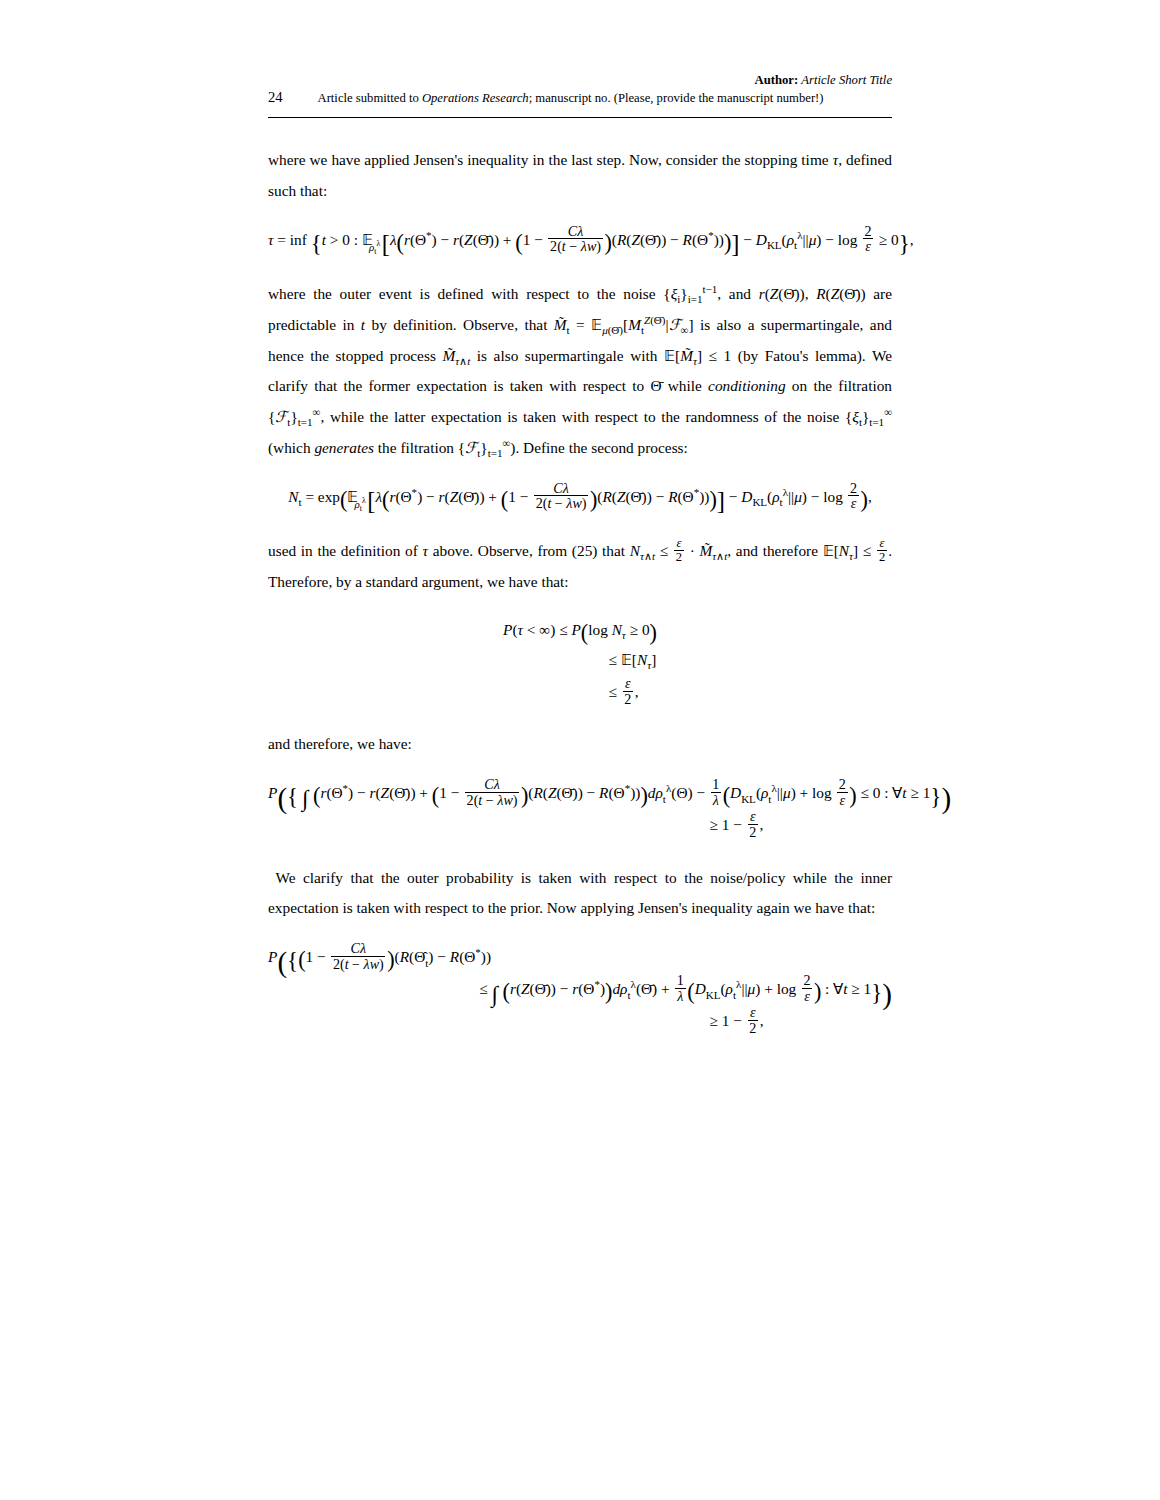Author: Article Short Title
24 Article submitted to Operations Research; manuscript no. (Please, provide the manuscript number!)
where we have applied Jensen's inequality in the last step. Now, consider the stopping time τ, defined such that:
τ = inf {t > 0 : 𝔼ρtλ[λ(r(Θ*) − r(Z(Θ̄)) + (1 − Cλ 2(t − λw))(R(Z(Θ̄)) − R(Θ*)))] − DKL(ρtλ||μ) − log 2 ε ≥ 0},
where the outer event is defined with respect to the noise {ξi}i=1t−1, and r(Z(Θ̄)), R(Z(Θ̄)) are predictable in t by definition. Observe, that M̃t = 𝔼μ(Θ̄)[MtZ(Θ̄)|ℱ∞] is also a supermartingale, and hence the stopped process M̃τ∧t is also supermartingale with 𝔼[M̃τ] ≤ 1 (by Fatou's lemma). We clarify that the former expectation is taken with respect to Θ̄ while conditioning on the filtration {ℱt}t=1∞, while the latter expectation is taken with respect to the randomness of the noise {ξt}t=1∞ (which generates the filtration {ℱt}t=1∞). Define the second process:
Nt = exp(𝔼ρtλ[λ(r(Θ*) − r(Z(Θ̄)) + (1 − Cλ 2(t − λw))(R(Z(Θ̄)) − R(Θ*)))] − DKL(ρtλ||μ) − log 2 ε),
used in the definition of τ above. Observe, from (25) that Nτ∧t ≤ ε 2 · M̃τ∧t, and therefore 𝔼[Nτ] ≤ ε 2. Therefore, by a standard argument, we have that:
P(τ < ∞) ≤ P(log Nτ ≥ 0) ≤ 𝔼[Nτ] ≤ ε 2,
and therefore, we have:
P({ ∫ (r(Θ*) − r(Z(Θ̄)) + (1 − Cλ 2(t − λw))(R(Z(Θ̄)) − R(Θ*))) dρtλ(Θ) − 1 λ(DKL(ρtλ||μ) + log 2 ε) ≤ 0 : ∀t ≥ 1}) ≥ 1 − ε 2,
We clarify that the outer probability is taken with respect to the noise/policy while the inner expectation is taken with respect to the prior. Now applying Jensen's inequality again we have that:
P({(1 − Cλ 2(t − λw))(R(Θ̂t) − R(Θ*)) ≤ ∫ (r(Z(Θ̄)) − r(Θ*)) dρtλ(Θ̄) + 1 λ(DKL(ρtλ||μ) + log 2 ε) : ∀t ≥ 1}) ≥ 1 − ε 2,